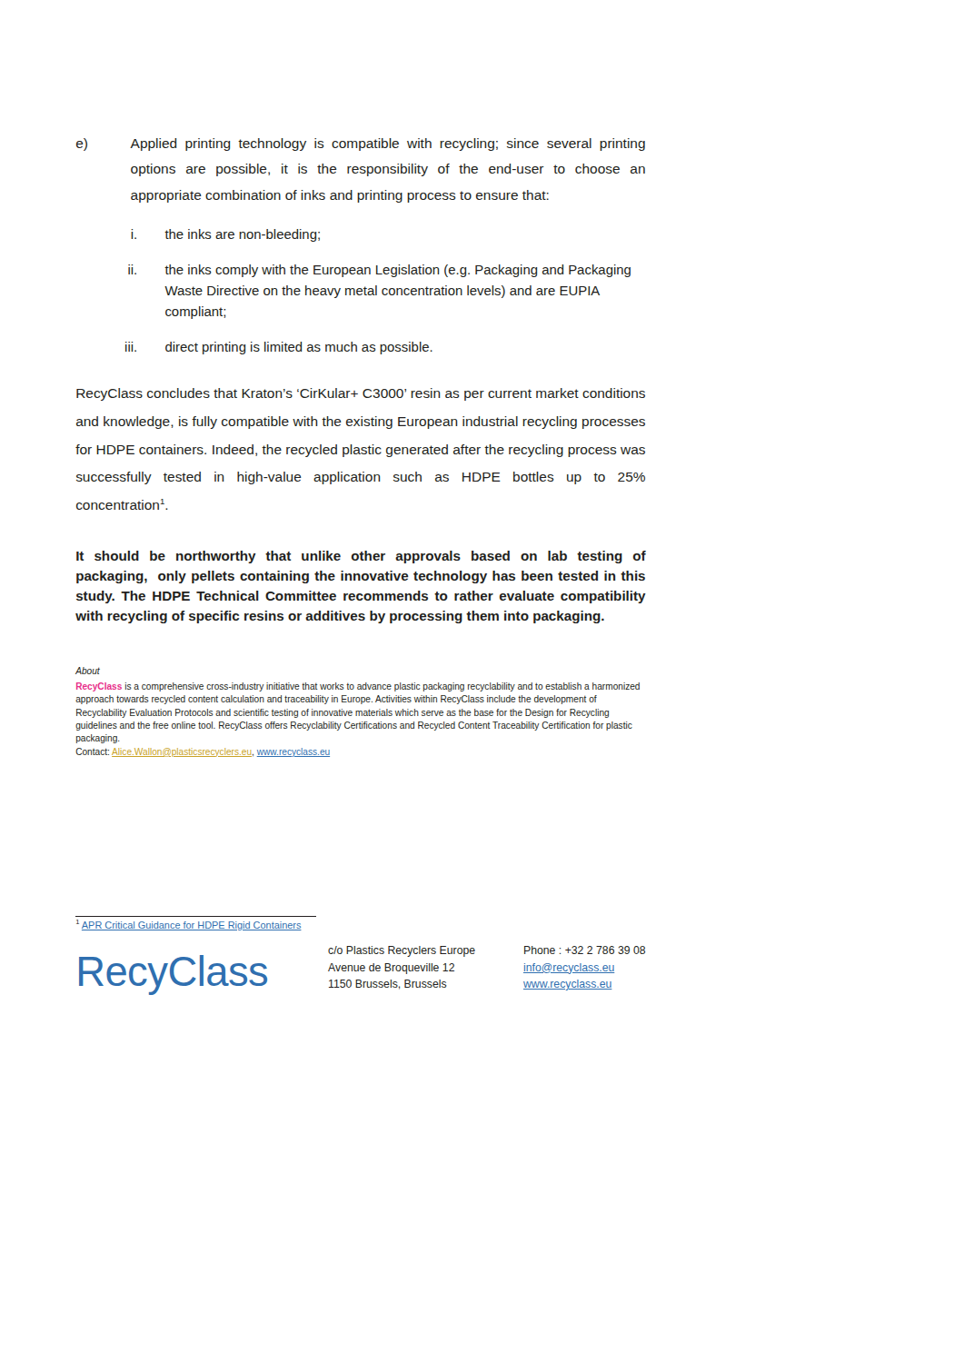e) Applied printing technology is compatible with recycling; since several printing options are possible, it is the responsibility of the end-user to choose an appropriate combination of inks and printing process to ensure that:
i. the inks are non-bleeding;
ii. the inks comply with the European Legislation (e.g. Packaging and Packaging Waste Directive on the heavy metal concentration levels) and are EUPIA compliant;
iii. direct printing is limited as much as possible.
RecyClass concludes that Kraton’s ‘CirKular+ C3000’ resin as per current market conditions and knowledge, is fully compatible with the existing European industrial recycling processes for HDPE containers. Indeed, the recycled plastic generated after the recycling process was successfully tested in high-value application such as HDPE bottles up to 25% concentration1.
It should be northworthy that unlike other approvals based on lab testing of packaging, only pellets containing the innovative technology has been tested in this study. The HDPE Technical Committee recommends to rather evaluate compatibility with recycling of specific resins or additives by processing them into packaging.
About
RecyClass is a comprehensive cross-industry initiative that works to advance plastic packaging recyclability and to establish a harmonized approach towards recycled content calculation and traceability in Europe. Activities within RecyClass include the development of Recyclability Evaluation Protocols and scientific testing of innovative materials which serve as the base for the Design for Recycling guidelines and the free online tool. RecyClass offers Recyclability Certifications and Recycled Content Traceability Certification for plastic packaging.
Contact: Alice.Wallon@plasticsrecyclers.eu, www.recyclass.eu
1 APR Critical Guidance for HDPE Rigid Containers
Recy Class
c/o Plastics Recyclers Europe
Avenue de Broqueville 12
1150 Brussels, Brussels
Phone : +32 2 786 39 08
info@recyclass.eu
www.recyclass.eu